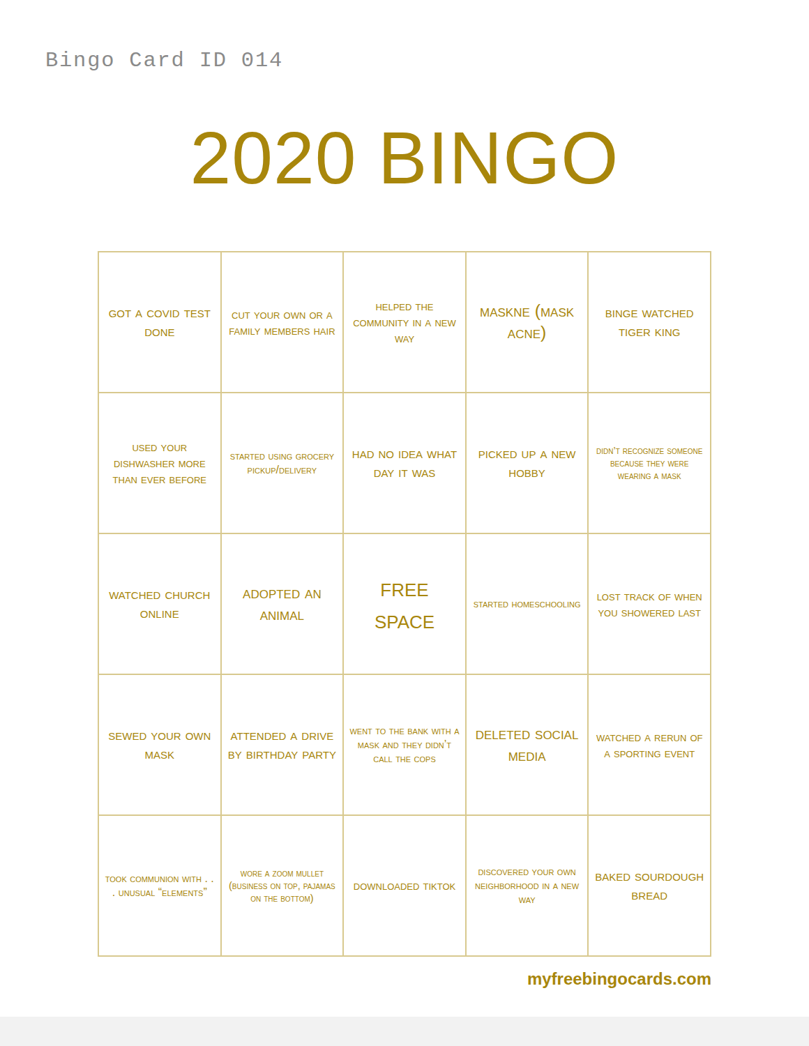Bingo Card ID 014
2020 BINGO
| Got a Covid test done | Cut your own or a family members hair | Helped the community in a new way | Maskne (Mask Acne) | Binge watched Tiger King |
| Used your dishwasher more than ever before | Started using grocery pickup/delivery | Had no idea what day it was | Picked up a new hobby | Didn’t recognize someone because they were wearing a mask |
| Watched church online | Adopted an animal | FREE SPACE | Started homeschooling | Lost track of when you showered last |
| Sewed your own mask | Attended a drive by birthday party | Went to the bank with a mask and they didn’t call the cops | Deleted social media | Watched a rerun of a sporting event |
| Took communion with . . . unusual “elements” | Wore a Zoom mullet (business on top, pajamas on the bottom) | Downloaded Tiktok | Discovered your own neighborhood in a new way | Baked sourdough bread |
myfreebingocards.com